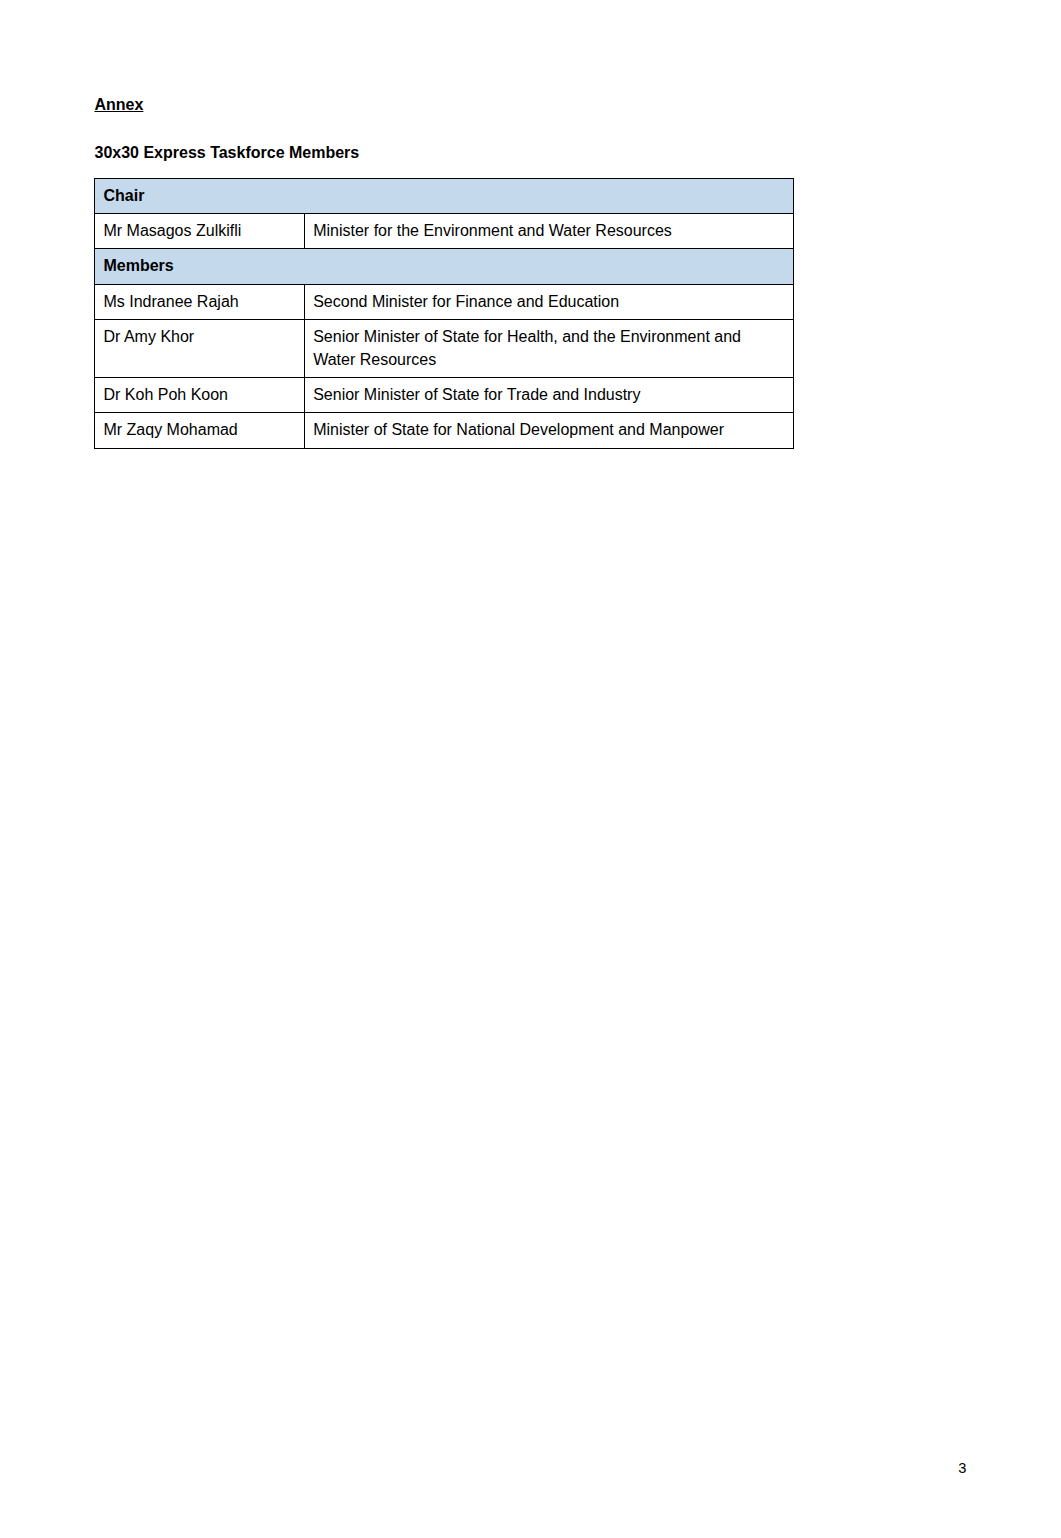Annex
30x30 Express Taskforce Members
| Chair |
| Mr Masagos Zulkifli | Minister for the Environment and Water Resources |
| Members |
| Ms Indranee Rajah | Second Minister for Finance and Education |
| Dr Amy Khor | Senior Minister of State for Health, and the Environment and Water Resources |
| Dr Koh Poh Koon | Senior Minister of State for Trade and Industry |
| Mr Zaqy Mohamad | Minister of State for National Development and Manpower |
3